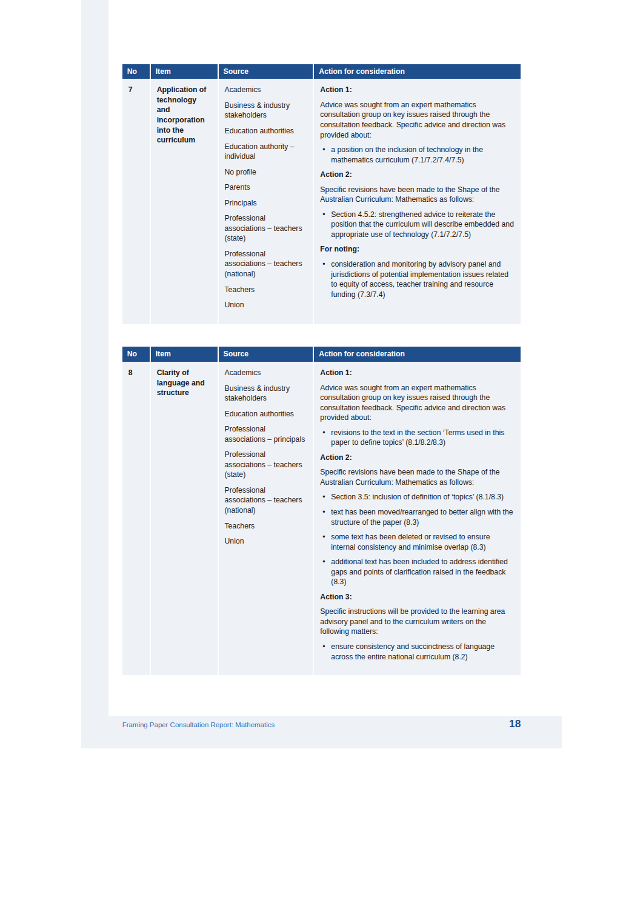| No | Item | Source | Action for consideration |
| --- | --- | --- | --- |
| 7 | Application of technology and incorporation into the curriculum | Academics Business & industry stakeholders Education authorities Education authority – individual No profile Parents Principals Professional associations – teachers (state) Professional associations – teachers (national) Teachers Union | Action 1: Advice was sought from an expert mathematics consultation group on key issues raised through the consultation feedback. Specific advice and direction was provided about: a position on the inclusion of technology in the mathematics curriculum (7.1/7.2/7.4/7.5) Action 2: Specific revisions have been made to the Shape of the Australian Curriculum: Mathematics as follows: Section 4.5.2: strengthened advice to reiterate the position that the curriculum will describe embedded and appropriate use of technology (7.1/7.2/7.5) For noting: consideration and monitoring by advisory panel and jurisdictions of potential implementation issues related to equity of access, teacher training and resource funding (7.3/7.4) |
| No | Item | Source | Action for consideration |
| --- | --- | --- | --- |
| 8 | Clarity of language and structure | Academics Business & industry stakeholders Education authorities Professional associations – principals Professional associations – teachers (state) Professional associations – teachers (national) Teachers Union | Action 1: Advice was sought from an expert mathematics consultation group on key issues raised through the consultation feedback. Specific advice and direction was provided about: revisions to the text in the section ‘Terms used in this paper to define topics’ (8.1/8.2/8.3) Action 2: Specific revisions have been made to the Shape of the Australian Curriculum: Mathematics as follows: Section 3.5: inclusion of definition of ‘topics’ (8.1/8.3) text has been moved/rearranged to better align with the structure of the paper (8.3) some text has been deleted or revised to ensure internal consistency and minimise overlap (8.3) additional text has been included to address identified gaps and points of clarification raised in the feedback (8.3) Action 3: Specific instructions will be provided to the learning area advisory panel and to the curriculum writers on the following matters: ensure consistency and succinctness of language across the entire national curriculum (8.2) |
Framing Paper Consultation Report: Mathematics
18